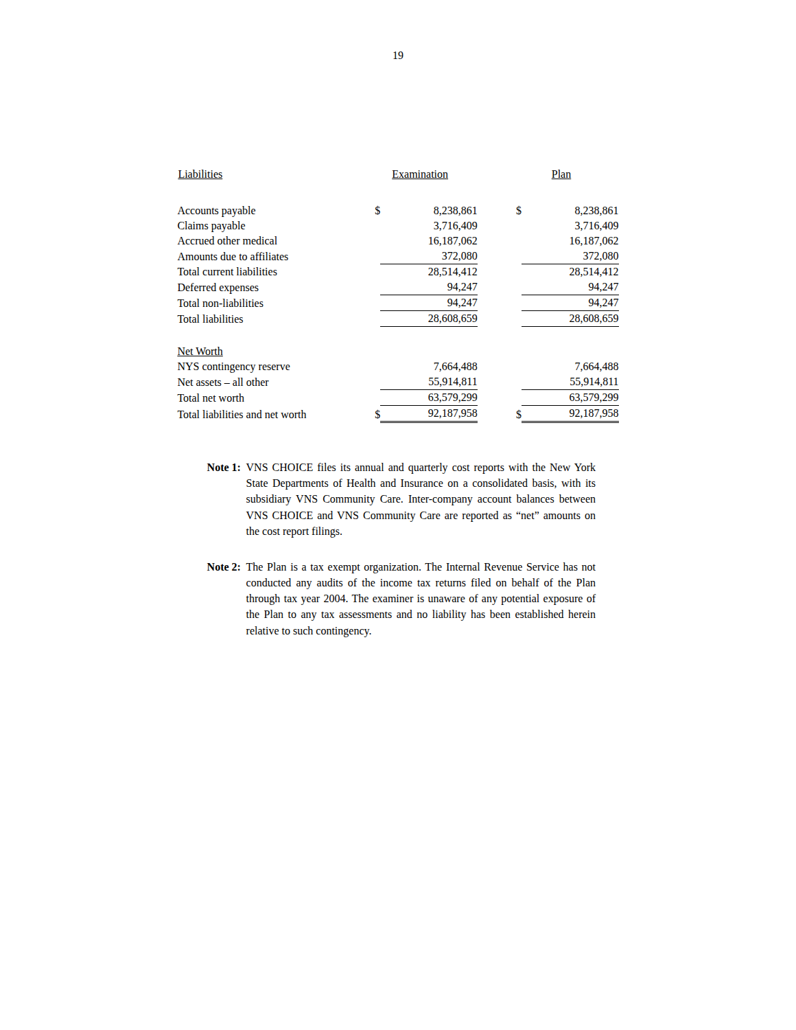19
| Liabilities | Examination | | Plan |
| --- | --- | --- | --- |
| Accounts payable | $ | 8,238,861 | | $ | 8,238,861 |
| Claims payable | | 3,716,409 | | | 3,716,409 |
| Accrued other medical | | 16,187,062 | | | 16,187,062 |
| Amounts due to affiliates | | 372,080 | | | 372,080 |
| Total current liabilities | | 28,514,412 | | | 28,514,412 |
| Deferred expenses | | 94,247 | | | 94,247 |
| Total non-liabilities | | 94,247 | | | 94,247 |
| Total liabilities | | 28,608,659 | | | 28,608,659 |
| Net Worth |
| NYS contingency reserve | | 7,664,488 | | | 7,664,488 |
| Net assets – all other | | 55,914,811 | | | 55,914,811 |
| Total net worth | | 63,579,299 | | | 63,579,299 |
| Total liabilities and net worth | $ | 92,187,958 | | $ | 92,187,958 |
Note 1:
VNS CHOICE files its annual and quarterly cost reports with the New York State Departments of Health and Insurance on a consolidated basis, with its subsidiary VNS Community Care. Inter-company account balances between VNS CHOICE and VNS Community Care are reported as “net” amounts on the cost report filings.
Note 2:
The Plan is a tax exempt organization. The Internal Revenue Service has not conducted any audits of the income tax returns filed on behalf of the Plan through tax year 2004. The examiner is unaware of any potential exposure of the Plan to any tax assessments and no liability has been established herein relative to such contingency.